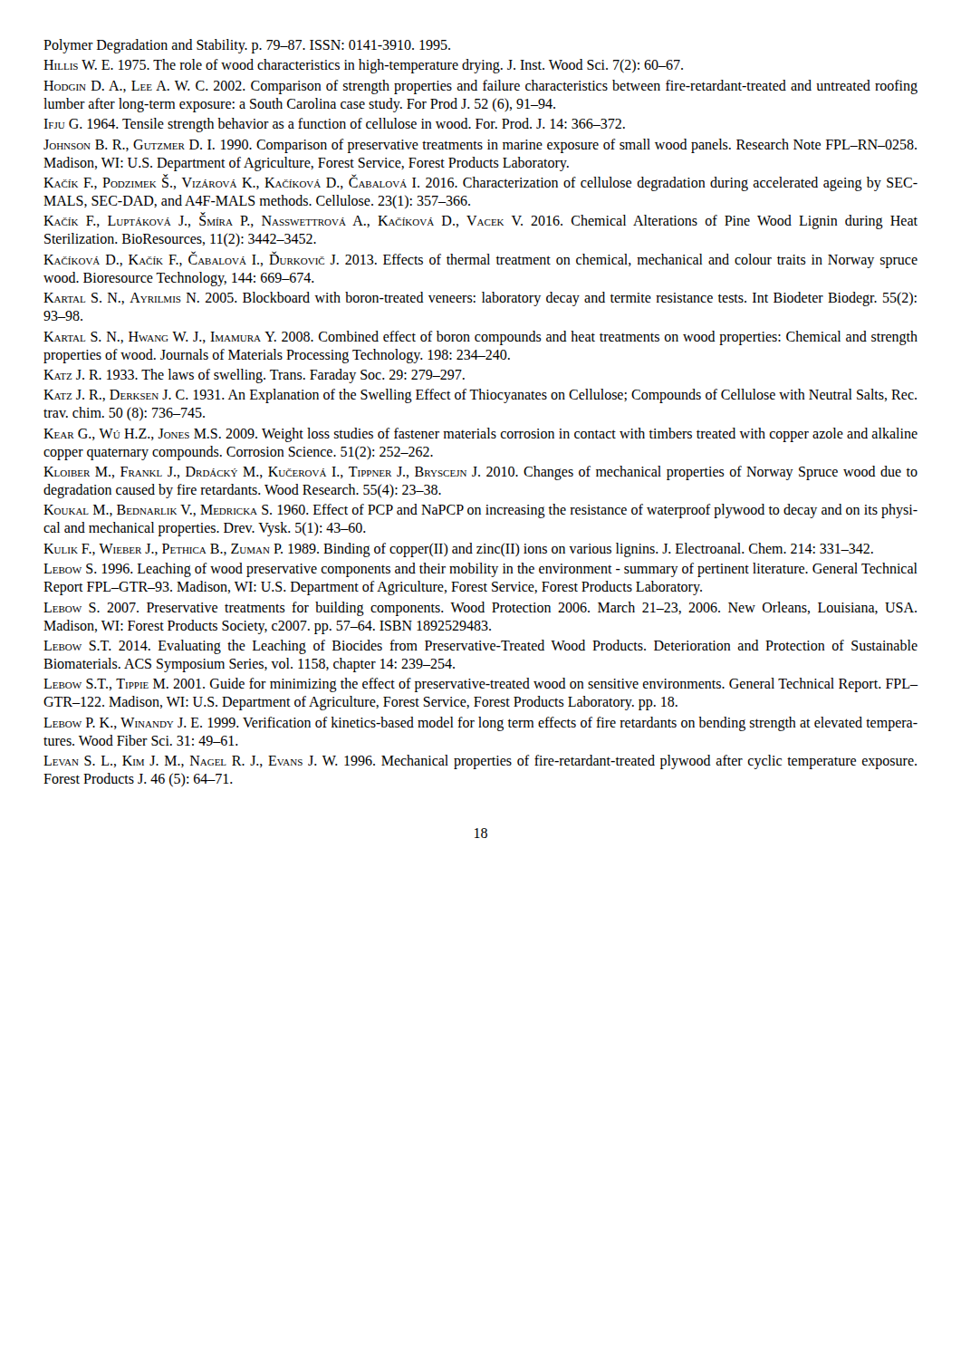Polymer Degradation and Stability. p. 79–87. ISSN: 0141-3910. 1995.
Hillis W. E. 1975. The role of wood characteristics in high-temperature drying. J. Inst. Wood Sci. 7(2): 60–67.
Hodgin D. A., Lee A. W. C. 2002. Comparison of strength properties and failure characteristics between fire-retardant-treated and untreated roofing lumber after long-term exposure: a South Carolina case study. For Prod J. 52 (6), 91–94.
Ifju G. 1964. Tensile strength behavior as a function of cellulose in wood. For. Prod. J. 14: 366–372.
Johnson B. R., Gutzmer D. I. 1990. Comparison of preservative treatments in marine exposure of small wood panels. Research Note FPL–RN–0258. Madison, WI: U.S. Department of Agriculture, Forest Service, Forest Products Laboratory.
Kačík F., Podzimek Š., Vizárová K., Kačíková D., Čabalová I. 2016. Characterization of cellulose degradation during accelerated ageing by SEC-MALS, SEC-DAD, and A4F-MALS methods. Cellulose. 23(1): 357–366.
Kačík F., Luptáková J., Šmíra P., Nasswettrová A., Kačíková D., Vacek V. 2016. Chemical Alterations of Pine Wood Lignin during Heat Sterilization. BioResources, 11(2): 3442–3452.
Kačíková D., Kačík F., Čabalová I., Ďurkovič J. 2013. Effects of thermal treatment on chemical, mechanical and colour traits in Norway spruce wood. Bioresource Technology, 144: 669–674.
Kartal S. N., Ayrilmis N. 2005. Blockboard with boron-treated veneers: laboratory decay and termite resistance tests. Int Biodeter Biodegr. 55(2): 93–98.
Kartal S. N., Hwang W. J., Imamura Y. 2008. Combined effect of boron compounds and heat treatments on wood properties: Chemical and strength properties of wood. Journals of Materials Processing Technology. 198: 234–240.
Katz J. R. 1933. The laws of swelling. Trans. Faraday Soc. 29: 279–297.
Katz J. R., Derksen J. C. 1931. An Explanation of the Swelling Effect of Thiocyanates on Cellulose; Compounds of Cellulose with Neutral Salts, Rec. trav. chim. 50 (8): 736–745.
Kear G., Wú H.Z., Jones M.S. 2009. Weight loss studies of fastener materials corrosion in contact with timbers treated with copper azole and alkaline copper quaternary compounds. Corrosion Science. 51(2): 252–262.
Kloiber M., Frankl J., Drdácký M., Kučerová I., Tippner J., Bryscejn J. 2010. Changes of mechanical properties of Norway Spruce wood due to degradation caused by fire retardants. Wood Research. 55(4): 23–38.
Koukal M., Bednarlik V., Medricka S. 1960. Effect of PCP and NaPCP on increasing the resistance of waterproof plywood to decay and on its physical and mechanical properties. Drev. Vysk. 5(1): 43–60.
Kulik F., Wieber J., Pethica B., Zuman P. 1989. Binding of copper(II) and zinc(II) ions on various lignins. J. Electroanal. Chem. 214: 331–342.
Lebow S. 1996. Leaching of wood preservative components and their mobility in the environment - summary of pertinent literature. General Technical Report FPL–GTR–93. Madison, WI: U.S. Department of Agriculture, Forest Service, Forest Products Laboratory.
Lebow S. 2007. Preservative treatments for building components. Wood Protection 2006. March 21–23, 2006. New Orleans, Louisiana, USA. Madison, WI: Forest Products Society, c2007. pp. 57–64. ISBN 1892529483.
Lebow S.T. 2014. Evaluating the Leaching of Biocides from Preservative-Treated Wood Products. Deterioration and Protection of Sustainable Biomaterials. ACS Symposium Series, vol. 1158, chapter 14: 239–254.
Lebow S.T., Tippie M. 2001. Guide for minimizing the effect of preservative-treated wood on sensitive environments. General Technical Report. FPL– GTR–122. Madison, WI: U.S. Department of Agriculture, Forest Service, Forest Products Laboratory. pp. 18.
Lebow P. K., Winandy J. E. 1999. Verification of kinetics-based model for long term effects of fire retardants on bending strength at elevated temperatures. Wood Fiber Sci. 31: 49–61.
Levan S. L., Kim J. M., Nagel R. J., Evans J. W. 1996. Mechanical properties of fire-retardant-treated plywood after cyclic temperature exposure. Forest Products J. 46 (5): 64–71.
18